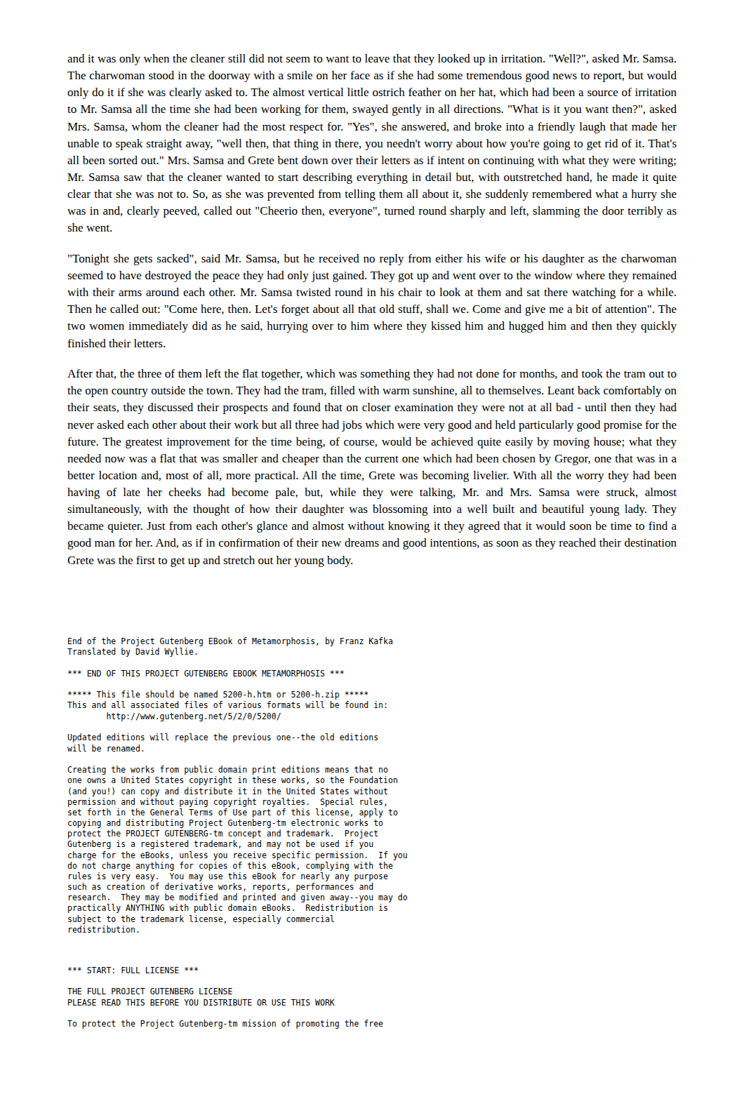and it was only when the cleaner still did not seem to want to leave that they looked up in irritation. "Well?", asked Mr. Samsa. The charwoman stood in the doorway with a smile on her face as if she had some tremendous good news to report, but would only do it if she was clearly asked to. The almost vertical little ostrich feather on her hat, which had been a source of irritation to Mr. Samsa all the time she had been working for them, swayed gently in all directions. "What is it you want then?", asked Mrs. Samsa, whom the cleaner had the most respect for. "Yes", she answered, and broke into a friendly laugh that made her unable to speak straight away, "well then, that thing in there, you needn't worry about how you're going to get rid of it. That's all been sorted out." Mrs. Samsa and Grete bent down over their letters as if intent on continuing with what they were writing; Mr. Samsa saw that the cleaner wanted to start describing everything in detail but, with outstretched hand, he made it quite clear that she was not to. So, as she was prevented from telling them all about it, she suddenly remembered what a hurry she was in and, clearly peeved, called out "Cheerio then, everyone", turned round sharply and left, slamming the door terribly as she went.
"Tonight she gets sacked", said Mr. Samsa, but he received no reply from either his wife or his daughter as the charwoman seemed to have destroyed the peace they had only just gained. They got up and went over to the window where they remained with their arms around each other. Mr. Samsa twisted round in his chair to look at them and sat there watching for a while. Then he called out: "Come here, then. Let's forget about all that old stuff, shall we. Come and give me a bit of attention". The two women immediately did as he said, hurrying over to him where they kissed him and hugged him and then they quickly finished their letters.
After that, the three of them left the flat together, which was something they had not done for months, and took the tram out to the open country outside the town. They had the tram, filled with warm sunshine, all to themselves. Leant back comfortably on their seats, they discussed their prospects and found that on closer examination they were not at all bad - until then they had never asked each other about their work but all three had jobs which were very good and held particularly good promise for the future. The greatest improvement for the time being, of course, would be achieved quite easily by moving house; what they needed now was a flat that was smaller and cheaper than the current one which had been chosen by Gregor, one that was in a better location and, most of all, more practical. All the time, Grete was becoming livelier. With all the worry they had been having of late her cheeks had become pale, but, while they were talking, Mr. and Mrs. Samsa were struck, almost simultaneously, with the thought of how their daughter was blossoming into a well built and beautiful young lady. They became quieter. Just from each other's glance and almost without knowing it they agreed that it would soon be time to find a good man for her. And, as if in confirmation of their new dreams and good intentions, as soon as they reached their destination Grete was the first to get up and stretch out her young body.
End of the Project Gutenberg EBook of Metamorphosis, by Franz Kafka
Translated by David Wyllie.
*** END OF THIS PROJECT GUTENBERG EBOOK METAMORPHOSIS ***
***** This file should be named 5200-h.htm or 5200-h.zip *****
This and all associated files of various formats will be found in:
        http://www.gutenberg.net/5/2/0/5200/
Updated editions will replace the previous one--the old editions
will be renamed.
Creating the works from public domain print editions means that no
one owns a United States copyright in these works, so the Foundation
(and you!) can copy and distribute it in the United States without
permission and without paying copyright royalties.  Special rules,
set forth in the General Terms of Use part of this license, apply to
copying and distributing Project Gutenberg-tm electronic works to
protect the PROJECT GUTENBERG-tm concept and trademark.  Project
Gutenberg is a registered trademark, and may not be used if you
charge for the eBooks, unless you receive specific permission.  If you
do not charge anything for copies of this eBook, complying with the
rules is very easy.  You may use this eBook for nearly any purpose
such as creation of derivative works, reports, performances and
research.  They may be modified and printed and given away--you may do
practically ANYTHING with public domain eBooks.  Redistribution is
subject to the trademark license, especially commercial
redistribution.
*** START: FULL LICENSE ***
THE FULL PROJECT GUTENBERG LICENSE
PLEASE READ THIS BEFORE YOU DISTRIBUTE OR USE THIS WORK
To protect the Project Gutenberg-tm mission of promoting the free